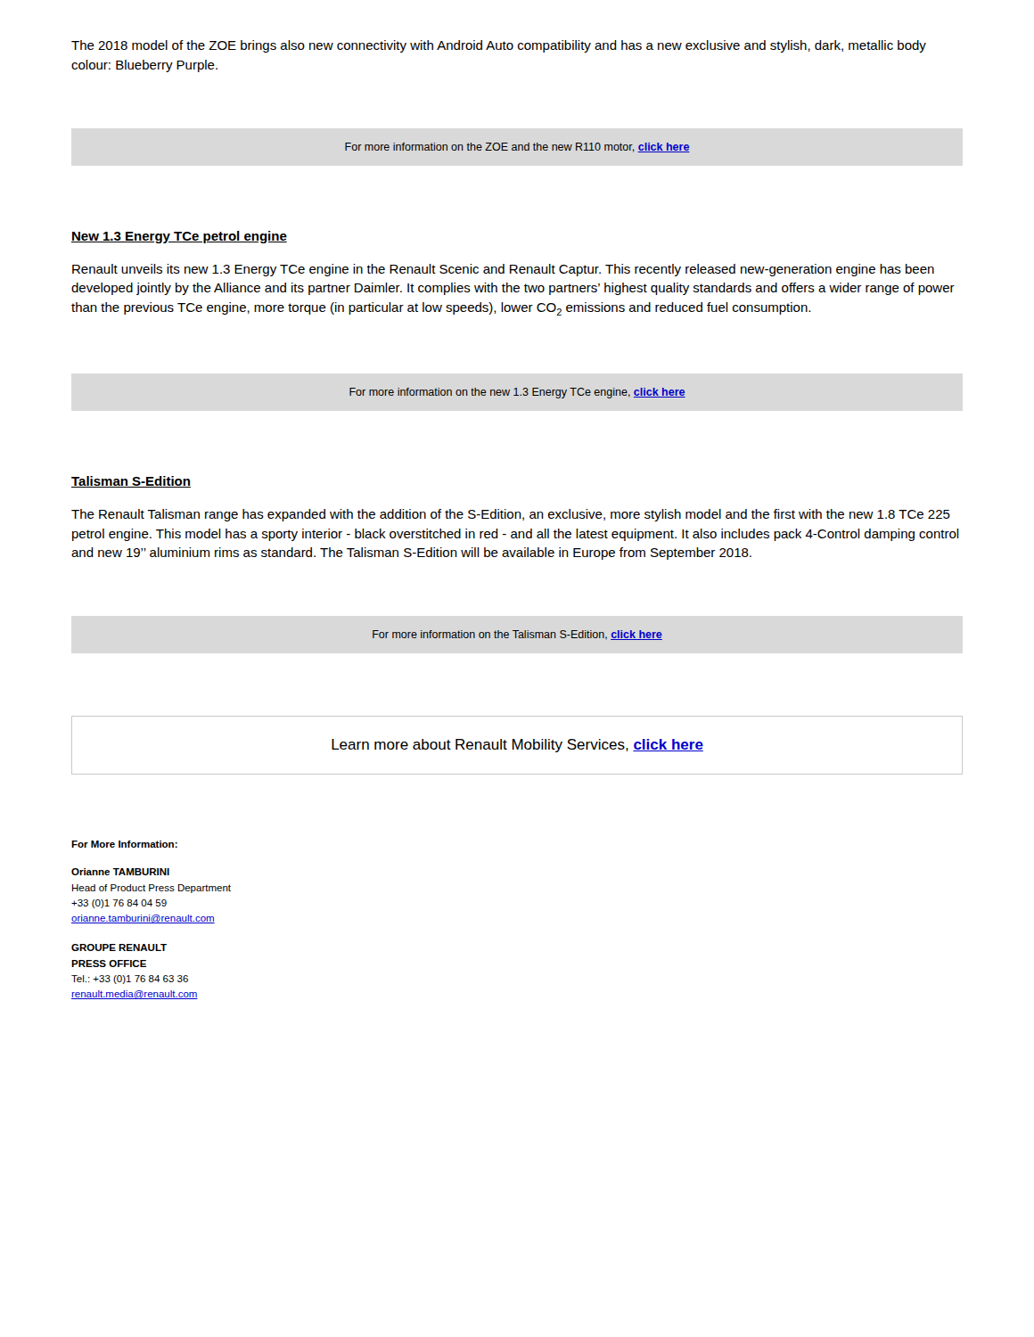The 2018 model of the ZOE brings also new connectivity with Android Auto compatibility and has a new exclusive and stylish, dark, metallic body colour: Blueberry Purple.
For more information on the ZOE and the new R110 motor, click here
New 1.3 Energy TCe petrol engine
Renault unveils its new 1.3 Energy TCe engine in the Renault Scenic and Renault Captur. This recently released new-generation engine has been developed jointly by the Alliance and its partner Daimler. It complies with the two partners’ highest quality standards and offers a wider range of power than the previous TCe engine, more torque (in particular at low speeds), lower CO2 emissions and reduced fuel consumption.
For more information on the new 1.3 Energy TCe engine, click here
Talisman S-Edition
The Renault Talisman range has expanded with the addition of the S-Edition, an exclusive, more stylish model and the first with the new 1.8 TCe 225 petrol engine. This model has a sporty interior - black overstitched in red - and all the latest equipment. It also includes pack 4-Control damping control and new 19’’ aluminium rims as standard. The Talisman S-Edition will be available in Europe from September 2018.
For more information on the Talisman S-Edition, click here
Learn more about Renault Mobility Services, click here
For More Information:
Orianne TAMBURINI
Head of Product Press Department
+33 (0)1 76 84 04 59
orianne.tamburini@renault.com
GROUPE RENAULT
PRESS OFFICE
Tel.: +33 (0)1 76 84 63 36
renault.media@renault.com